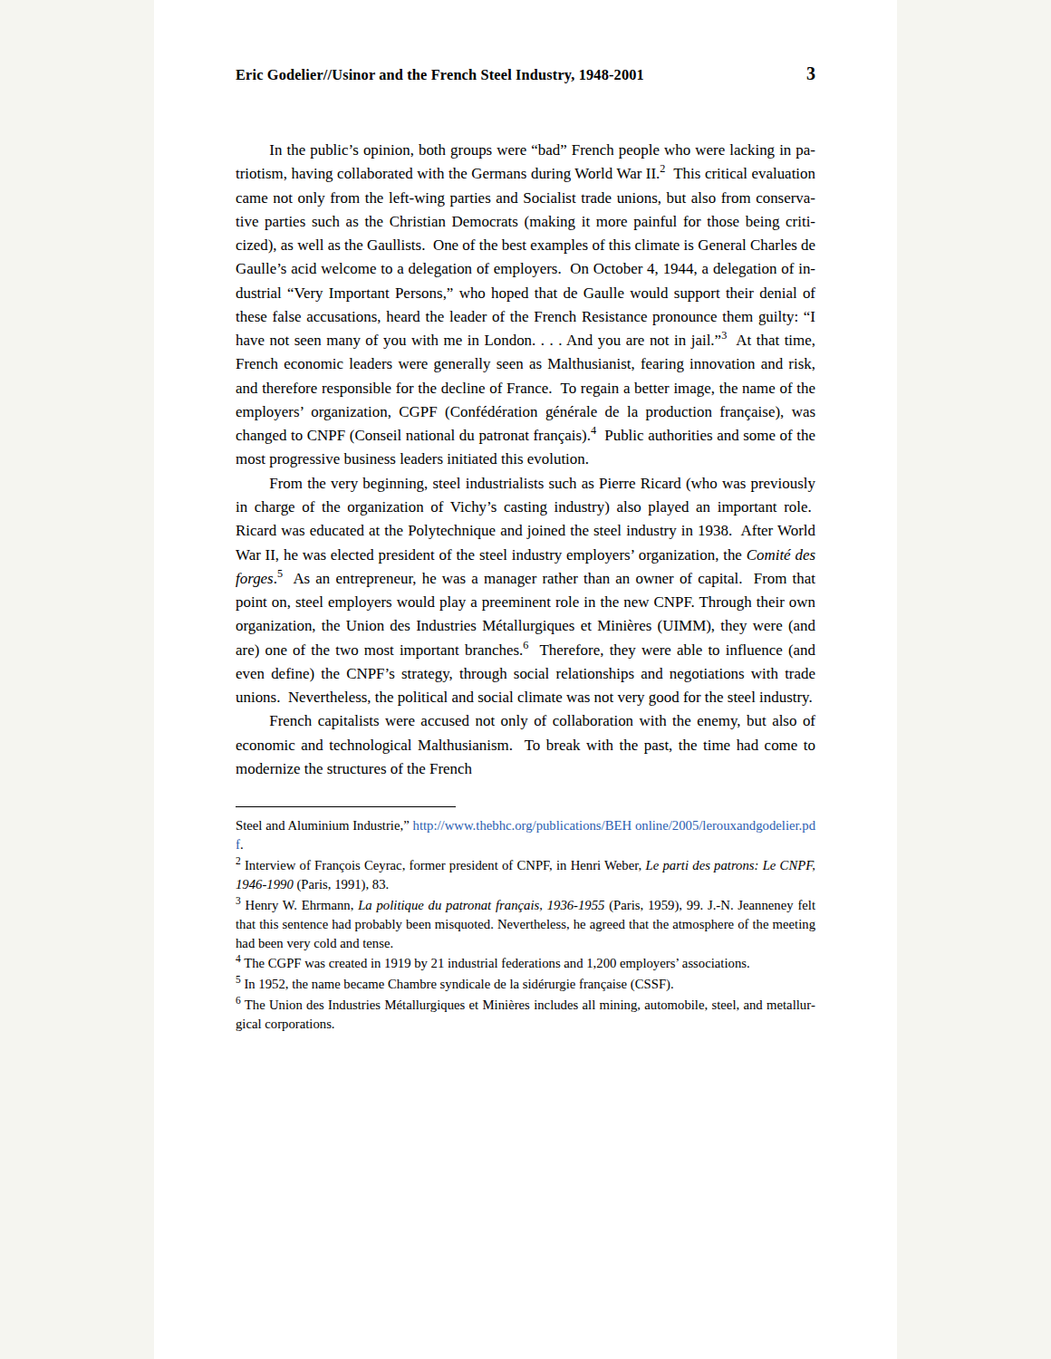Eric Godelier//Usinor and the French Steel Industry, 1948-2001 3
In the public’s opinion, both groups were “bad” French people who were lacking in patriotism, having collaborated with the Germans during World War II.2 This critical evaluation came not only from the left-wing parties and Socialist trade unions, but also from conservative parties such as the Christian Democrats (making it more painful for those being criticized), as well as the Gaullists. One of the best examples of this climate is General Charles de Gaulle’s acid welcome to a delegation of employers. On October 4, 1944, a delegation of industrial “Very Important Persons,” who hoped that de Gaulle would support their denial of these false accusations, heard the leader of the French Resistance pronounce them guilty: “I have not seen many of you with me in London. . . . And you are not in jail.”3 At that time, French economic leaders were generally seen as Malthusianist, fearing innovation and risk, and therefore responsible for the decline of France. To regain a better image, the name of the employers’ organization, CGPF (Confédération générale de la production française), was changed to CNPF (Conseil national du patronat français).4 Public authorities and some of the most progressive business leaders initiated this evolution.
From the very beginning, steel industrialists such as Pierre Ricard (who was previously in charge of the organization of Vichy’s casting industry) also played an important role. Ricard was educated at the Polytechnique and joined the steel industry in 1938. After World War II, he was elected president of the steel industry employers’ organization, the Comité des forges.5 As an entrepreneur, he was a manager rather than an owner of capital. From that point on, steel employers would play a preeminent role in the new CNPF. Through their own organization, the Union des Industries Métallurgiques et Minières (UIMM), they were (and are) one of the two most important branches.6 Therefore, they were able to influence (and even define) the CNPF’s strategy, through social relationships and negotiations with trade unions. Nevertheless, the political and social climate was not very good for the steel industry.
French capitalists were accused not only of collaboration with the enemy, but also of economic and technological Malthusianism. To break with the past, the time had come to modernize the structures of the French
Steel and Aluminium Industrie,” http://www.thebhc.org/publications/BEH online/2005/lerouxandgodelier.pdf.
2 Interview of François Ceyrac, former president of CNPF, in Henri Weber, Le parti des patrons: Le CNPF, 1946-1990 (Paris, 1991), 83.
3 Henry W. Ehrmann, La politique du patronat français, 1936-1955 (Paris, 1959), 99. J.-N. Jeanneney felt that this sentence had probably been misquoted. Nevertheless, he agreed that the atmosphere of the meeting had been very cold and tense.
4 The CGPF was created in 1919 by 21 industrial federations and 1,200 employers’ associations.
5 In 1952, the name became Chambre syndicale de la sidérurgie française (CSSF).
6 The Union des Industries Métallurgiques et Minières includes all mining, automobile, steel, and metallurgical corporations.